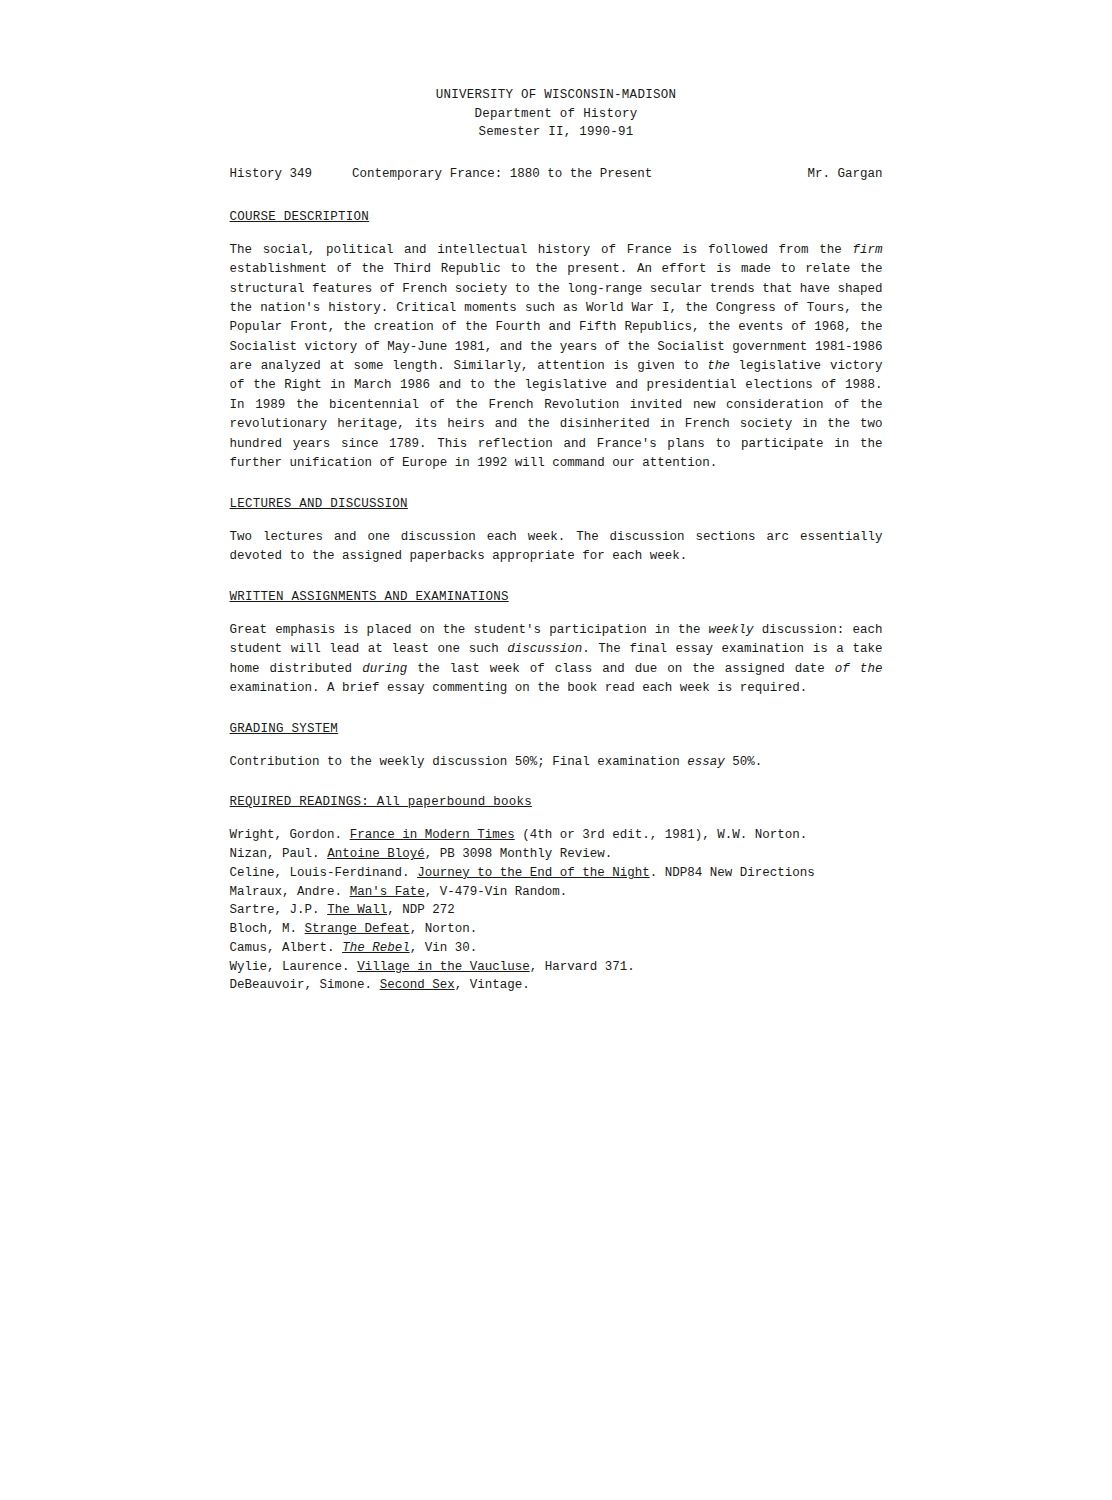UNIVERSITY OF WISCONSIN-MADISON
Department of History
Semester II, 1990-91
History 349 Contemporary France: 1880 to the Present Mr. Gargan
COURSE DESCRIPTION
The social, political and intellectual history of France is followed from the firm establishment of the Third Republic to the present. An effort is made to relate the structural features of French society to the long-range secular trends that have shaped the nation's history. Critical moments such as World War I, the Congress of Tours, the Popular Front, the creation of the Fourth and Fifth Republics, the events of 1968, the Socialist victory of May-June 1981, and the years of the Socialist government 1981-1986 are analyzed at some length. Similarly, attention is given to the legislative victory of the Right in March 1986 and to the legislative and presidential elections of 1988. In 1989 the bicentennial of the French Revolution invited new consideration of the revolutionary heritage, its heirs and the disinherited in French society in the two hundred years since 1789. This reflection and France's plans to participate in the further unification of Europe in 1992 will command our attention.
LECTURES AND DISCUSSION
Two lectures and one discussion each week. The discussion sections arc essentially devoted to the assigned paperbacks appropriate for each week.
WRITTEN ASSIGNMENTS AND EXAMINATIONS
Great emphasis is placed on the student's participation in the weekly discussion: each student will lead at least one such discussion. The final essay examination is a take home distributed during the last week of class and due on the assigned date of the examination. A brief essay commenting on the book read each week is required.
GRADING SYSTEM
Contribution to the weekly discussion 50%; Final examination essay 50%.
REQUIRED READINGS: All paperbound books
Wright, Gordon. France in Modern Times (4th or 3rd edit., 1981), W.W. Norton.
Nizan, Paul. Antoine Bloyé, PB 3098 Monthly Review.
Celine, Louis-Ferdinand. Journey to the End of the Night. NDP84 New Directions
Malraux, Andre. Man's Fate, V-479-Vin Random.
Sartre, J.P. The Wall, NDP 272
Bloch, M. Strange Defeat, Norton.
Camus, Albert. The Rebel, Vin 30.
Wylie, Laurence. Village in the Vaucluse, Harvard 371.
DeBeauvoir, Simone. Second Sex, Vintage.